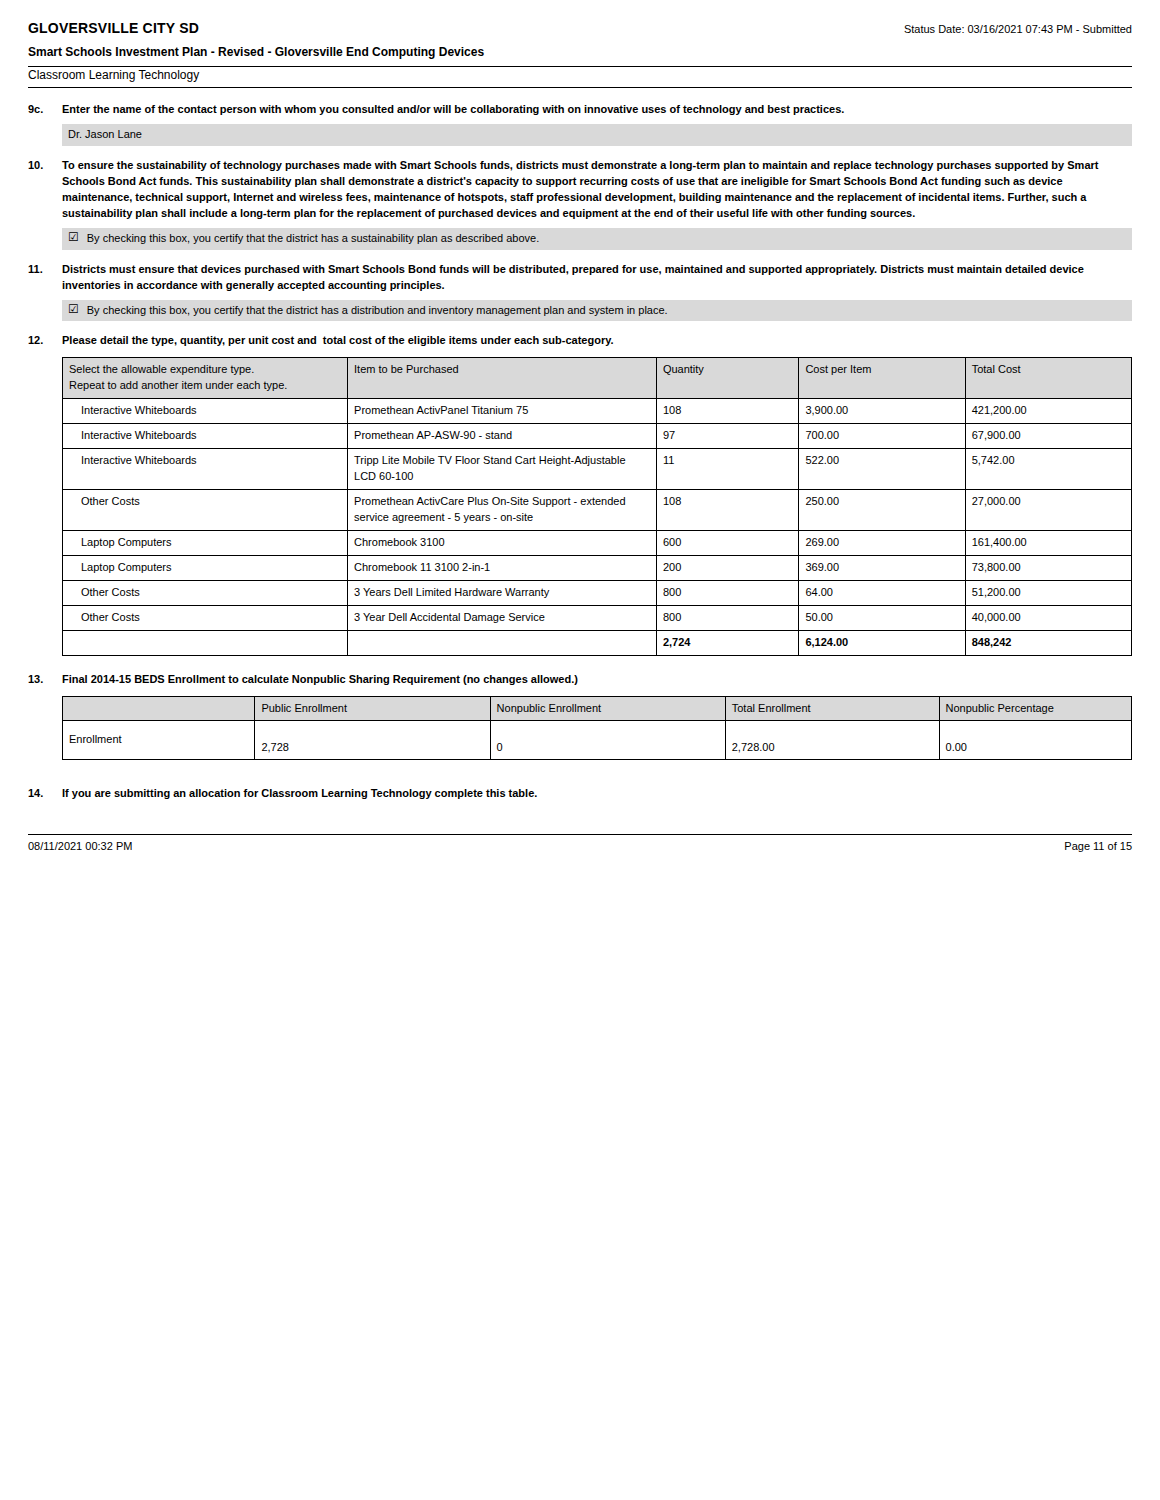GLOVERSVILLE CITY SD Status Date: 03/16/2021 07:43 PM - Submitted
Smart Schools Investment Plan - Revised - Gloversville End Computing Devices
Classroom Learning Technology
9c.
Enter the name of the contact person with whom you consulted and/or will be collaborating with on innovative uses of technology and best practices.
Dr. Jason Lane
10.
To ensure the sustainability of technology purchases made with Smart Schools funds, districts must demonstrate a long-term plan to maintain and replace technology purchases supported by Smart Schools Bond Act funds. This sustainability plan shall demonstrate a district's capacity to support recurring costs of use that are ineligible for Smart Schools Bond Act funding such as device maintenance, technical support, Internet and wireless fees, maintenance of hotspots, staff professional development, building maintenance and the replacement of incidental items. Further, such a sustainability plan shall include a long-term plan for the replacement of purchased devices and equipment at the end of their useful life with other funding sources.
☑By checking this box, you certify that the district has a sustainability plan as described above.
11.
Districts must ensure that devices purchased with Smart Schools Bond funds will be distributed, prepared for use, maintained and supported appropriately. Districts must maintain detailed device inventories in accordance with generally accepted accounting principles.
☑By checking this box, you certify that the district has a distribution and inventory management plan and system in place.
12.
Please detail the type, quantity, per unit cost and total cost of the eligible items under each sub-category.
| Select the allowable expenditure type. Repeat to add another item under each type. | Item to be Purchased | Quantity | Cost per Item | Total Cost |
| --- | --- | --- | --- | --- |
| Interactive Whiteboards | Promethean ActivPanel Titanium 75 | 108 | 3,900.00 | 421,200.00 |
| Interactive Whiteboards | Promethean AP-ASW-90 - stand | 97 | 700.00 | 67,900.00 |
| Interactive Whiteboards | Tripp Lite Mobile TV Floor Stand Cart Height-Adjustable LCD 60-100 | 11 | 522.00 | 5,742.00 |
| Other Costs | Promethean ActivCare Plus On-Site Support - extended service agreement - 5 years - on-site | 108 | 250.00 | 27,000.00 |
| Laptop Computers | Chromebook 3100 | 600 | 269.00 | 161,400.00 |
| Laptop Computers | Chromebook 11 3100 2-in-1 | 200 | 369.00 | 73,800.00 |
| Other Costs | 3 Years Dell Limited Hardware Warranty | 800 | 64.00 | 51,200.00 |
| Other Costs | 3 Year Dell Accidental Damage Service | 800 | 50.00 | 40,000.00 |
| | | 2,724 | 6,124.00 | 848,242 |
13.
Final 2014-15 BEDS Enrollment to calculate Nonpublic Sharing Requirement (no changes allowed.)
| | Public Enrollment | Nonpublic Enrollment | Total Enrollment | Nonpublic Percentage |
| --- | --- | --- | --- | --- |
| Enrollment | 2,728 | 0 | 2,728.00 | 0.00 |
14.
If you are submitting an allocation for Classroom Learning Technology complete this table.
08/11/2021 00:32 PM Page 11 of 15